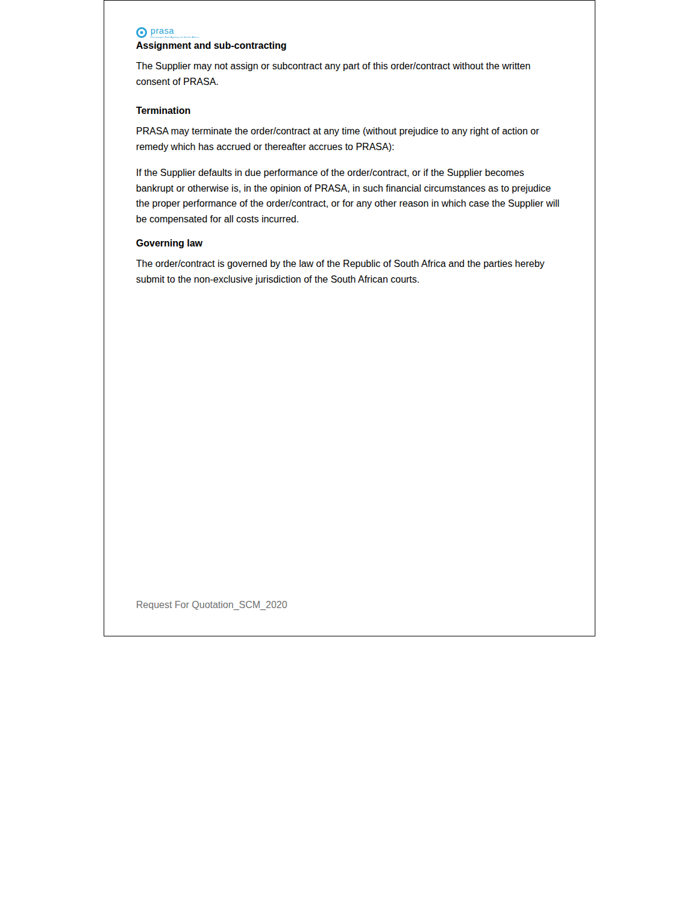prasa Passenger Rail Agency of South Africa
Assignment and sub-contracting
The Supplier may not assign or subcontract any part of this order/contract without the written consent of PRASA.
Termination
PRASA may terminate the order/contract at any time (without prejudice to any right of action or remedy which has accrued or thereafter accrues to PRASA):
If the Supplier defaults in due performance of the order/contract, or if the Supplier becomes bankrupt or otherwise is, in the opinion of PRASA, in such financial circumstances as to prejudice the proper performance of the order/contract, or for any other reason in which case the Supplier will be compensated for all costs incurred.
Governing law
The order/contract is governed by the law of the Republic of South Africa and the parties hereby submit to the non-exclusive jurisdiction of the South African courts.
Request For Quotation_SCM_2020